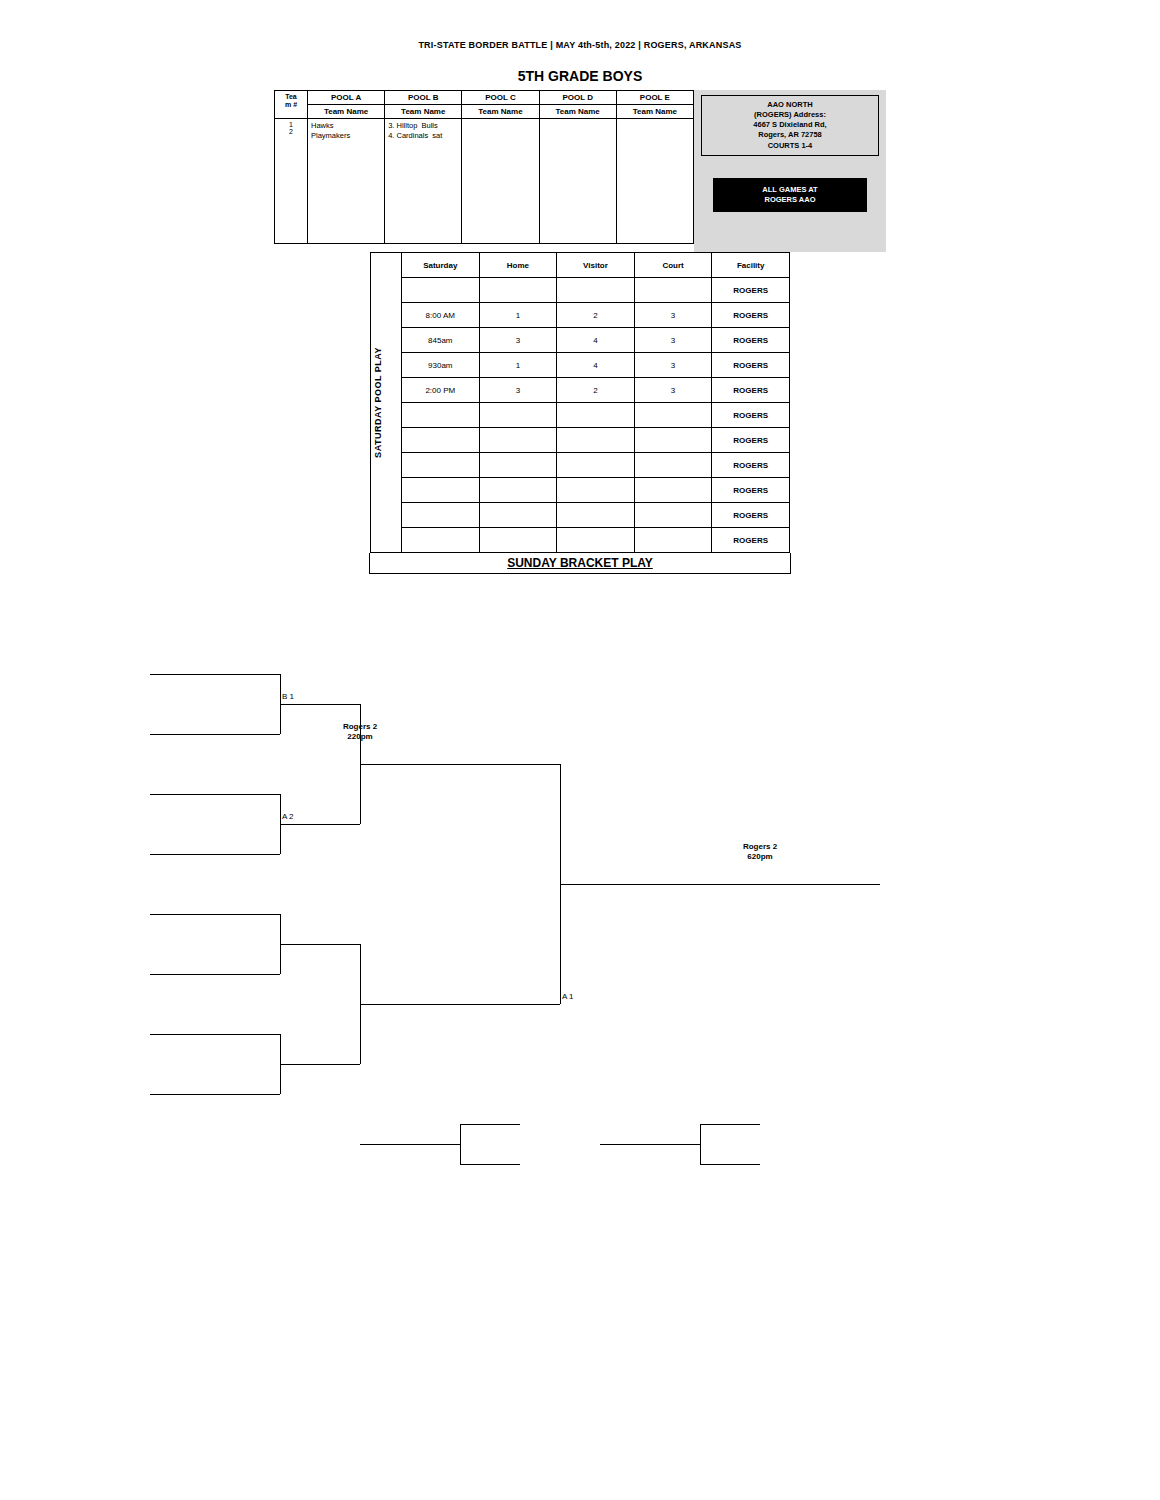TRI-STATE BORDER BATTLE | MAY 4th-5th, 2022 | ROGERS, ARKANSAS
5TH GRADE BOYS
| Tea m # | POOL A | POOL B | POOL C | POOL D | POOL E |
| --- | --- | --- | --- | --- | --- |
| Team Name | Team Name | Team Name | Team Name | Team Name |
| 1 2 | Hawks Playmakers | 3. Hilltop Bulls 4. Cardinals sat | | | |
AAO NORTH
(ROGERS) Address:
4667 S Dixieland Rd,
Rogers, AR 72758
COURTS 1-4
ALL GAMES AT
ROGERS AAO
| SATURDAY POOL PLAY | Saturday | Home | Visitor | Court | Facility |
| | | | | ROGERS |
| 8:00 AM | 1 | 2 | 3 | ROGERS |
| 845am | 3 | 4 | 3 | ROGERS |
| 930am | 1 | 4 | 3 | ROGERS |
| 2:00 PM | 3 | 2 | 3 | ROGERS |
| | | | | ROGERS |
| | | | | ROGERS |
| | | | | ROGERS |
| | | | | ROGERS |
| | | | | ROGERS |
| | | | | ROGERS |
SUNDAY BRACKET PLAY
B 1
A 2
Rogers 2
220pm
Rogers 2
620pm
A 1